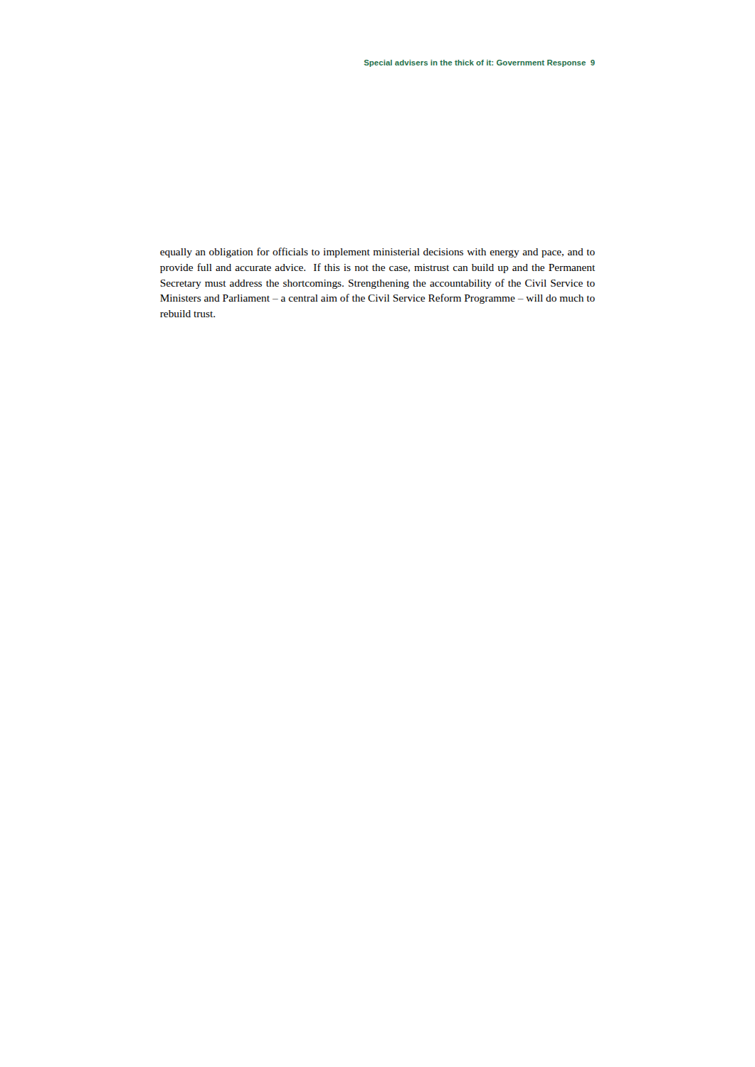Special advisers in the thick of it: Government Response 9
equally an obligation for officials to implement ministerial decisions with energy and pace, and to provide full and accurate advice. If this is not the case, mistrust can build up and the Permanent Secretary must address the shortcomings. Strengthening the accountability of the Civil Service to Ministers and Parliament – a central aim of the Civil Service Reform Programme – will do much to rebuild trust.